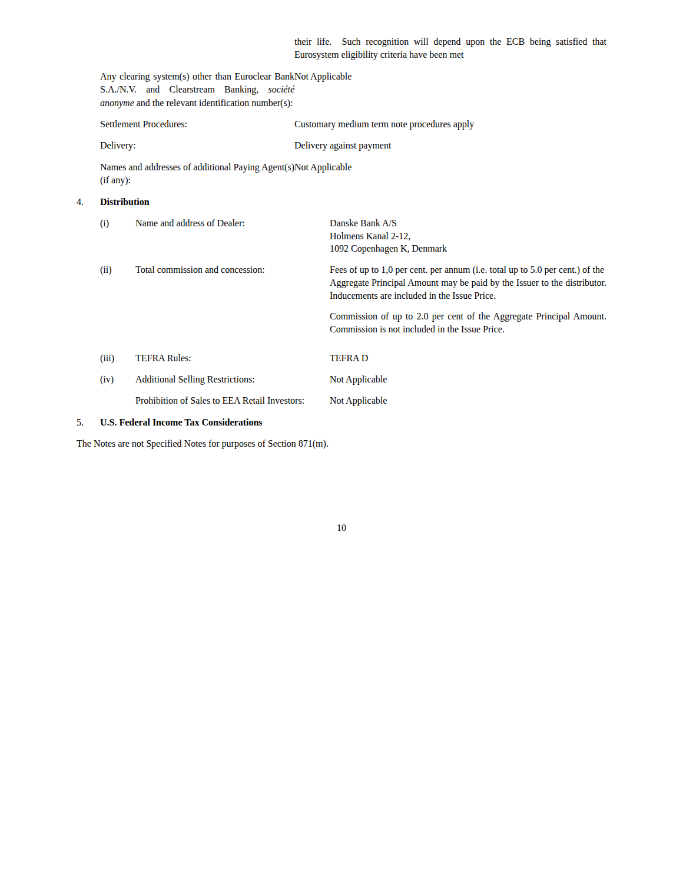| | | their life. Such recognition will depend upon the ECB being satisfied that Eurosystem eligibility criteria have been met |
| | Any clearing system(s) other than Euroclear Bank S.A./N.V. and Clearstream Banking, société anonyme and the relevant identification number(s): | Not Applicable |
| | Settlement Procedures: | Customary medium term note procedures apply |
| | Delivery: | Delivery against payment |
| | Names and addresses of additional Paying Agent(s) (if any): | Not Applicable |
| 4. | Distribution |
| | (i) | Name and address of Dealer: | Danske Bank A/S Holmens Kanal 2-12, 1092 Copenhagen K, Denmark |
| | (ii) | Total commission and concession: | Fees of up to 1,0 per cent. per annum (i.e. total up to 5.0 per cent.) of the Aggregate Principal Amount may be paid by the Issuer to the distributor. Inducements are included in the Issue Price. Commission of up to 2.0 per cent of the Aggregate Principal Amount. Commission is not included in the Issue Price. |
| | (iii) | TEFRA Rules: | TEFRA D |
| | (iv) | Additional Selling Restrictions: | Not Applicable |
| | | Prohibition of Sales to EEA Retail Investors: | Not Applicable |
| 5. | U.S. Federal Income Tax Considerations |
The Notes are not Specified Notes for purposes of Section 871(m).
10